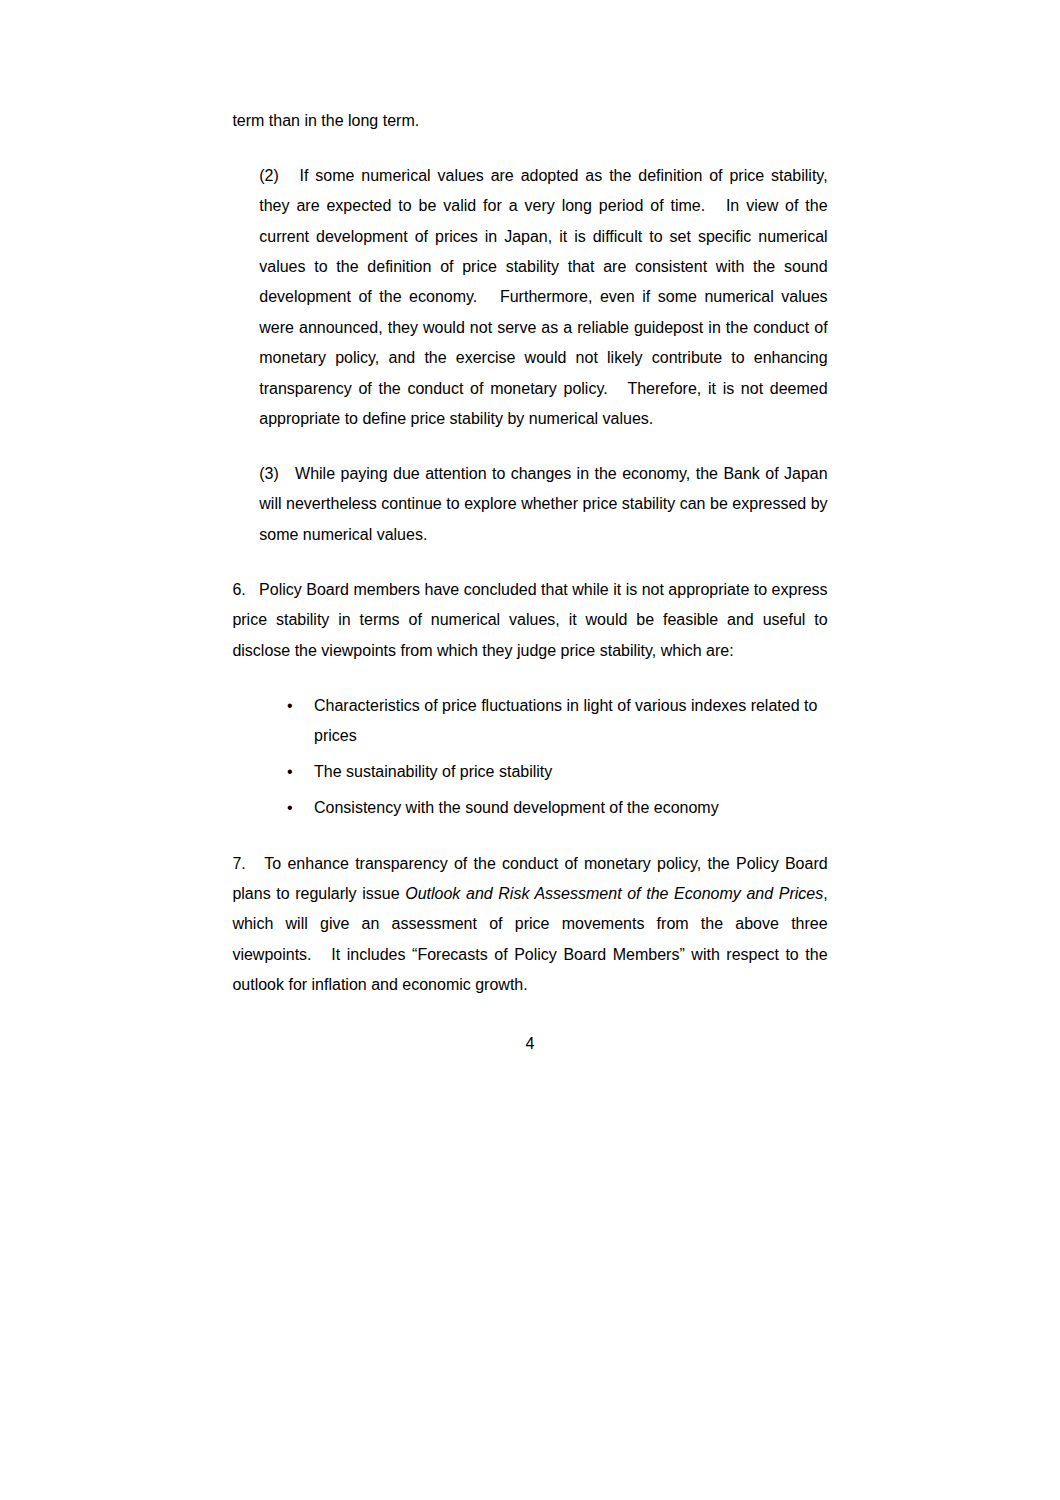term than in the long term.
(2) If some numerical values are adopted as the definition of price stability, they are expected to be valid for a very long period of time. In view of the current development of prices in Japan, it is difficult to set specific numerical values to the definition of price stability that are consistent with the sound development of the economy. Furthermore, even if some numerical values were announced, they would not serve as a reliable guidepost in the conduct of monetary policy, and the exercise would not likely contribute to enhancing transparency of the conduct of monetary policy. Therefore, it is not deemed appropriate to define price stability by numerical values.
(3) While paying due attention to changes in the economy, the Bank of Japan will nevertheless continue to explore whether price stability can be expressed by some numerical values.
6. Policy Board members have concluded that while it is not appropriate to express price stability in terms of numerical values, it would be feasible and useful to disclose the viewpoints from which they judge price stability, which are:
Characteristics of price fluctuations in light of various indexes related to prices
The sustainability of price stability
Consistency with the sound development of the economy
7. To enhance transparency of the conduct of monetary policy, the Policy Board plans to regularly issue Outlook and Risk Assessment of the Economy and Prices, which will give an assessment of price movements from the above three viewpoints. It includes “Forecasts of Policy Board Members” with respect to the outlook for inflation and economic growth.
4